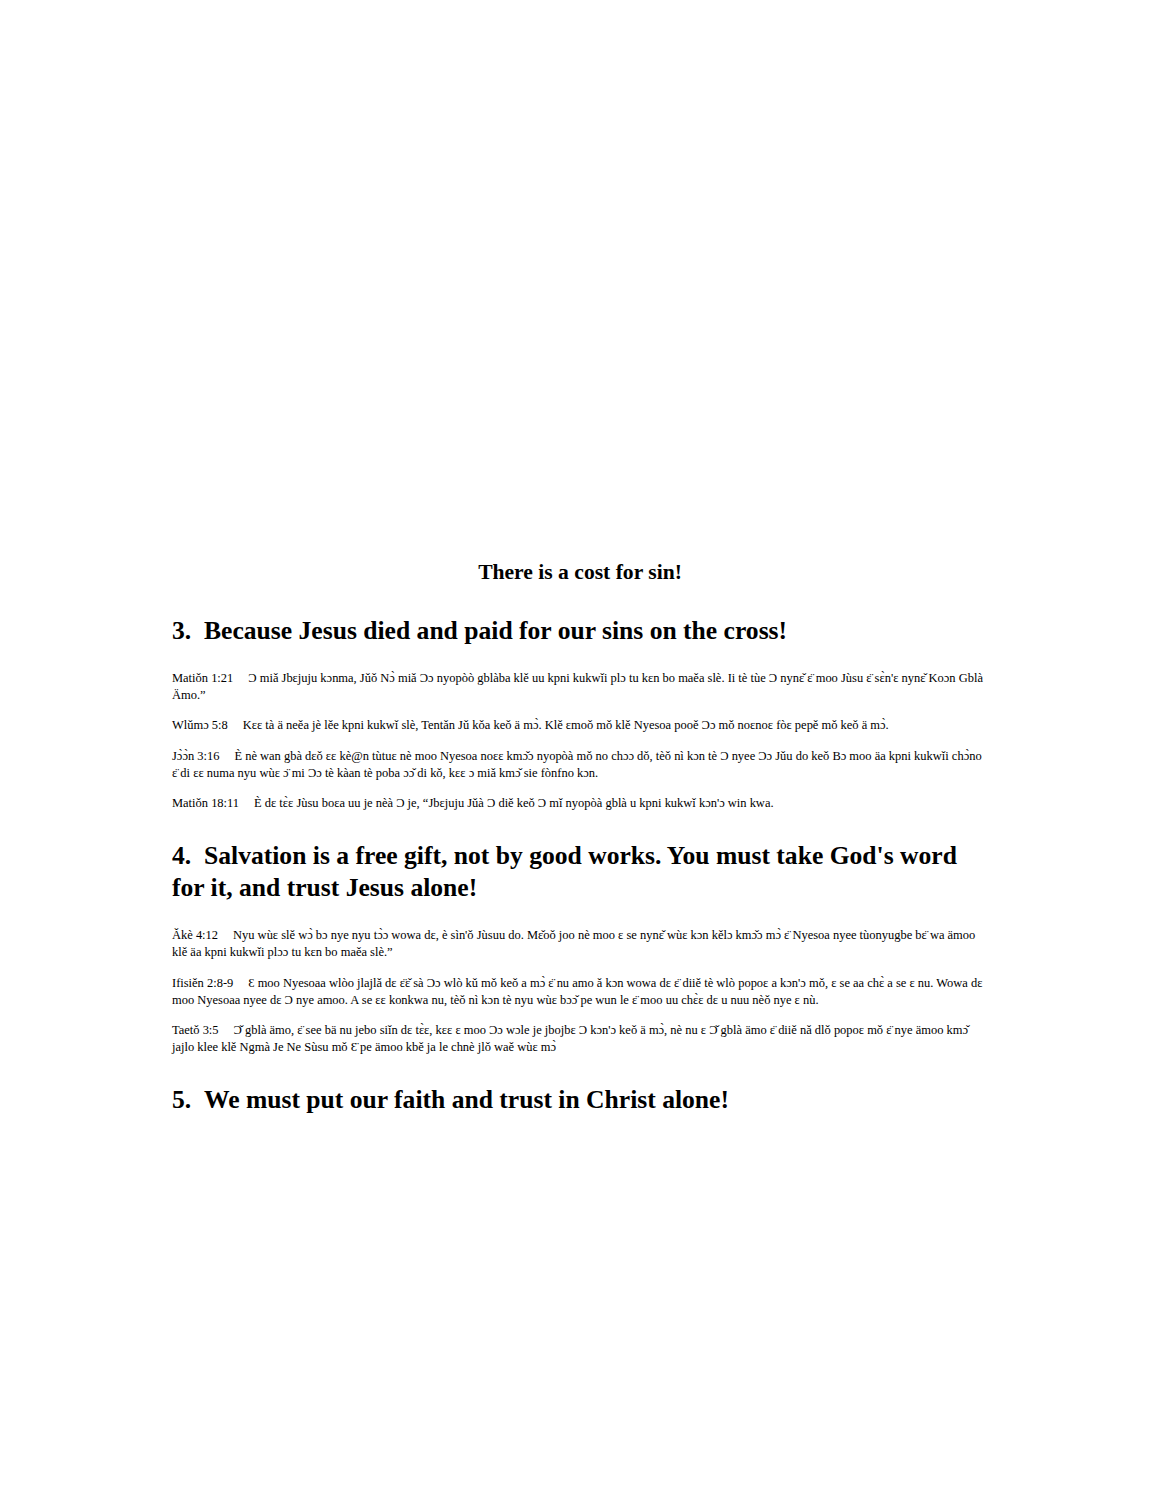There is a cost for sin!
3. Because Jesus died and paid for our sins on the cross!
Matiǒn 1:21 Ɔ miǎ Jbɛjuju kɔnma, Jǔǒ Nɔ̀ miǎ Ɔɔ nyopòò gblàba klě uu kpni kukwǐi plɔ tu kɛn bo maěa slè. Ii tè tùe Ɔ nynɛ̌ ɛ̈ moo Jùsu ɛ̈ sɛ̀n'ɛ nynɛ̌ Koɔn Gblà Ämo.”
Wlǔmɔ 5:8 Kɛɛ tà ä neěa jè lěe kpni kukwǐ slè, Tentǎn Jǔ kǒa keǒ ä mɔ̀. Klě ɛmoǒ mǒ klě Nyesoa pooě Ɔɔ mǒ noɛnoɛ fòɛ pepě mǒ keǒ ä mɔ̀.
Jɔ̀ɔ̀n 3:16 È nè wan gbà dɛǒ ɛɛ kè@n tùtuɛ nè moo Nyesoa noɛɛ kmɔ̌ɔ nyopòà mǒ no chɔɔ dǒ, tèǒ nì kɔn tè Ɔ nyee Ɔɔ Jǔu do keǒ Bɔ moo äa kpni kukwǐi chɔ̀no ɛ̈ di ɛɛ numa nyu wùɛ ɔ̈ mi Ɔɔ tè kàan tè poba ɔɔ̌ di kǒ, kɛɛ ɔ miǎ kmɔ̌ sie fònfno kɔn.
Matiǒn 18:11 È dɛ tɛ̀ɛ Jùsu boɛa uu je nèà Ɔ je, “Jbɛjuju Jǔà Ɔ diě keǒ Ɔ mǐ nyopòà gblà u kpni kukwǐ kɔn'ɔ win kwa.
4. Salvation is a free gift, not by good works. You must take God's word for it, and trust Jesus alone!
Ǎkè 4:12 Nyu wùɛ slě wɔ̀ bɔ nye nyu tɔ̀ɔ wowa dɛ, è sìn'ǒ Jùsuu do. Mɛ̌oǒ joo nè moo ɛ se nynɛ̌ wùɛ kɔn kělɔ kmɔ̌ɔ mɔ̀ ɛ̈ Nyesoa nyee tùonyugbe bɛ̈ wa ämoo klě äa kpni kukwǐi plɔɔ tu kɛn bo maěa slè.”
Ifisiěn 2:8-9 Ɛ moo Nyesoaa wlòo jlajlǎ dɛ ɛ̈ɛ̌ sà Ɔɔ wlò kǔ mǒ keǒ a mɔ̀ ɛ̈ nu amo ǎ kɔn wowa dɛ ɛ̈ diiě tè wlò popoɛ a kɔn'ɔ mǒ, ɛ se aa chɛ̀ a se ɛ nu. Wowa dɛ moo Nyesoaa nyee dɛ Ɔ nye amoo. A se ɛɛ konkwa nu, tèǒ nì kɔn tè nyu wùɛ bɔɔ̌ pe wun le ɛ̈ moo uu chɛ̀ɛ dɛ u nuu nèǒ nye ɛ nù.
Taetǒ 3:5 Ɔ̌ gblà ämo, ɛ̈ see bä nu jebo siǐn dɛ tɛ̀ɛ, kɛɛ ɛ moo Ɔɔ wɔle je jbojbɛ Ɔ kɔn'ɔ keǒ ä mɔ̀, nè nu ɛ Ɔ̌ gblà ämo ɛ̈ diiě nǎ dlǒ popoɛ mǒ ɛ̈ nye ämoo kmɔ̌ jajlo klee klě Ngmà Je Ne Sùsu mǒ Ɛ̈ pe ämoo kbě ja le chnè jlǒ waě wùɛ mɔ̀
5. We must put our faith and trust in Christ alone!